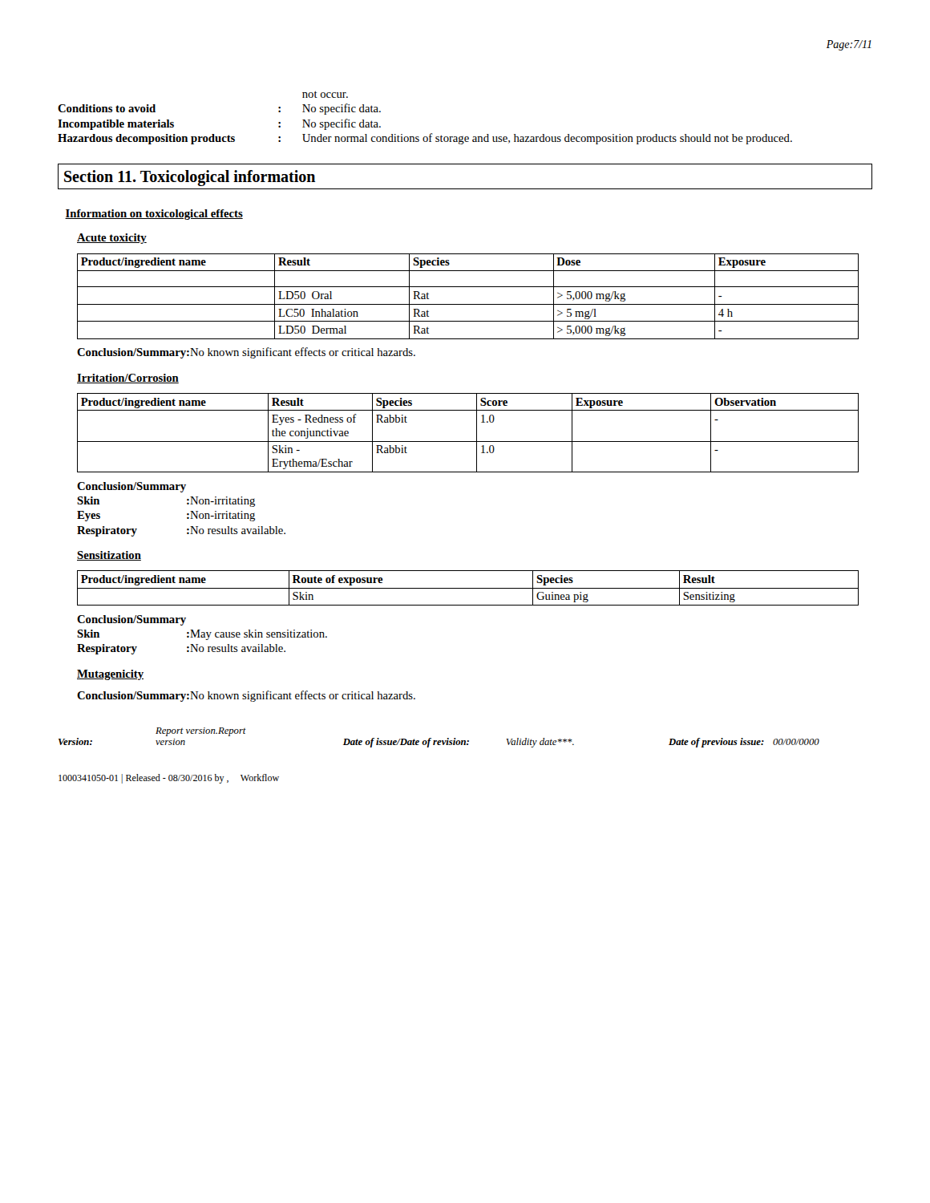Page:7/11
| | | not occur. |
| Conditions to avoid | : | No specific data. |
| Incompatible materials | : | No specific data. |
| Hazardous decomposition products | : | Under normal conditions of storage and use, hazardous decomposition products should not be produced. |
Section 11. Toxicological information
Information on toxicological effects
Acute toxicity
| Product/ingredient name | Result | Species | Dose | Exposure |
| --- | --- | --- | --- | --- |
| | LD50 Oral | Rat | > 5,000 mg/kg | - |
| | LC50 Inhalation | Rat | > 5 mg/l | 4 h |
| | LD50 Dermal | Rat | > 5,000 mg/kg | - |
| Conclusion/Summary | : | No known significant effects or critical hazards. |
Irritation/Corrosion
| Product/ingredient name | Result | Species | Score | Exposure | Observation |
| --- | --- | --- | --- | --- | --- |
| | Eyes - Redness of the conjunctivae | Rabbit | 1.0 | | - |
| | Skin - Erythema/Eschar | Rabbit | 1.0 | | - |
| Conclusion/Summary | | |
| Skin | : | Non-irritating |
| Eyes | : | Non-irritating |
| Respiratory | : | No results available. |
Sensitization
| Product/ingredient name | Route of exposure | Species | Result |
| --- | --- | --- | --- |
| | Skin | Guinea pig | Sensitizing |
| Conclusion/Summary | | |
| Skin | : | May cause skin sensitization. |
| Respiratory | : | No results available. |
Mutagenicity
| Conclusion/Summary | : | No known significant effects or critical hazards. |
| | Report version.Report | | | |
| Version: | version | Date of issue/Date of revision: | Validity date***. | Date of previous issue: 00/00/0000 |
1000341050-01 | Released - 08/30/2016 by ,Workflow